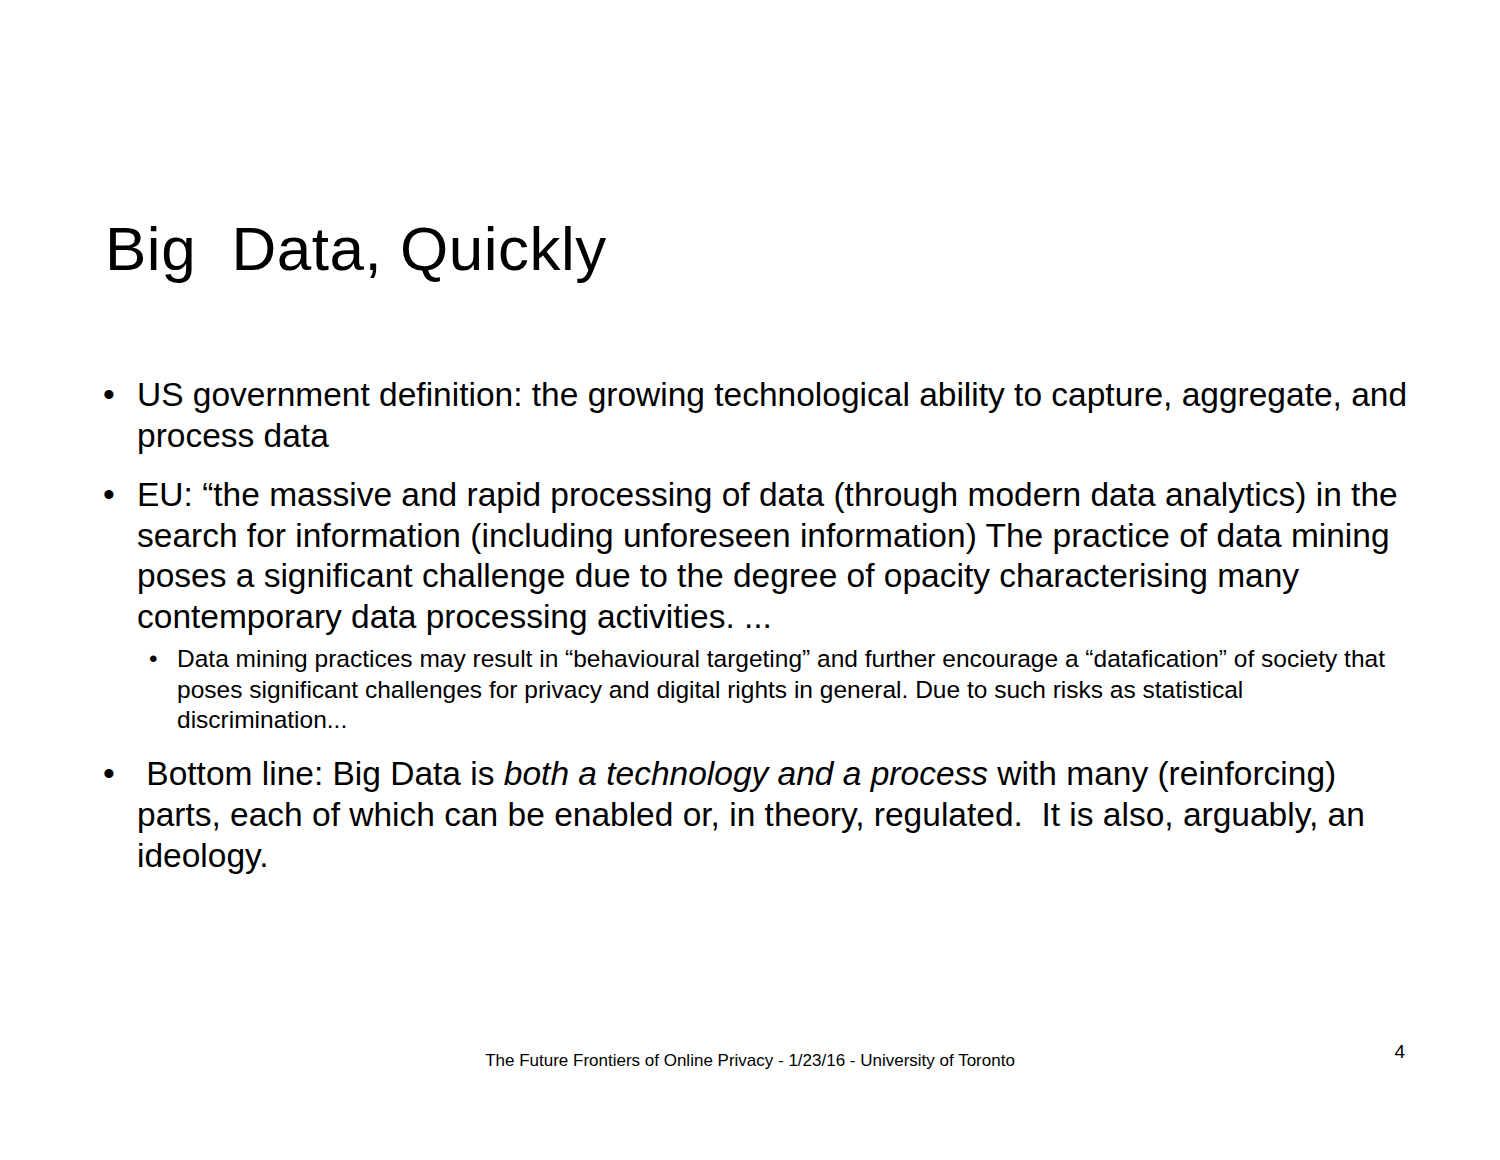Big Data, Quickly
US government definition: the growing technological ability to capture, aggregate, and process data
EU: “the massive and rapid processing of data (through modern data analytics) in the search for information (including unforeseen information) The practice of data mining poses a significant challenge due to the degree of opacity characterising many contemporary data processing activities. ...
Data mining practices may result in “behavioural targeting” and further encourage a “datafication” of society that poses significant challenges for privacy and digital rights in general. Due to such risks as statistical discrimination...
Bottom line: Big Data is both a technology and a process with many (reinforcing) parts, each of which can be enabled or, in theory, regulated. It is also, arguably, an ideology.
The Future Frontiers of Online Privacy - 1/23/16 - University of Toronto
4